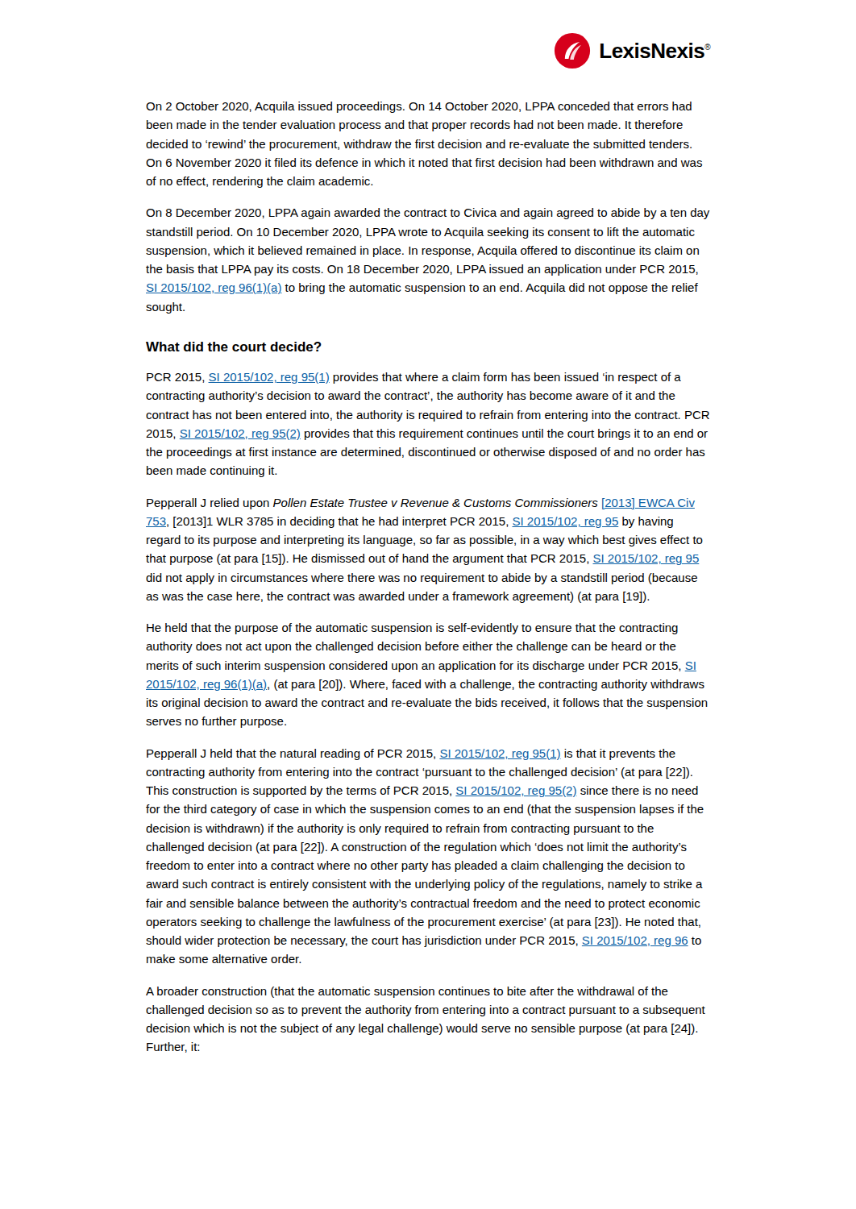LexisNexis®
On 2 October 2020, Acquila issued proceedings. On 14 October 2020, LPPA conceded that errors had been made in the tender evaluation process and that proper records had not been made. It therefore decided to ‘rewind’ the procurement, withdraw the first decision and re-evaluate the submitted tenders. On 6 November 2020 it filed its defence in which it noted that first decision had been withdrawn and was of no effect, rendering the claim academic.
On 8 December 2020, LPPA again awarded the contract to Civica and again agreed to abide by a ten day standstill period. On 10 December 2020, LPPA wrote to Acquila seeking its consent to lift the automatic suspension, which it believed remained in place. In response, Acquila offered to discontinue its claim on the basis that LPPA pay its costs. On 18 December 2020, LPPA issued an application under PCR 2015, SI 2015/102, reg 96(1)(a) to bring the automatic suspension to an end. Acquila did not oppose the relief sought.
What did the court decide?
PCR 2015, SI 2015/102, reg 95(1) provides that where a claim form has been issued ‘in respect of a contracting authority’s decision to award the contract’, the authority has become aware of it and the contract has not been entered into, the authority is required to refrain from entering into the contract. PCR 2015, SI 2015/102, reg 95(2) provides that this requirement continues until the court brings it to an end or the proceedings at first instance are determined, discontinued or otherwise disposed of and no order has been made continuing it.
Pepperall J relied upon Pollen Estate Trustee v Revenue & Customs Commissioners [2013] EWCA Civ 753, [2013]1 WLR 3785 in deciding that he had interpret PCR 2015, SI 2015/102, reg 95 by having regard to its purpose and interpreting its language, so far as possible, in a way which best gives effect to that purpose (at para [15]). He dismissed out of hand the argument that PCR 2015, SI 2015/102, reg 95 did not apply in circumstances where there was no requirement to abide by a standstill period (because as was the case here, the contract was awarded under a framework agreement) (at para [19]).
He held that the purpose of the automatic suspension is self-evidently to ensure that the contracting authority does not act upon the challenged decision before either the challenge can be heard or the merits of such interim suspension considered upon an application for its discharge under PCR 2015, SI 2015/102, reg 96(1)(a), (at para [20]). Where, faced with a challenge, the contracting authority withdraws its original decision to award the contract and re-evaluate the bids received, it follows that the suspension serves no further purpose.
Pepperall J held that the natural reading of PCR 2015, SI 2015/102, reg 95(1) is that it prevents the contracting authority from entering into the contract ‘pursuant to the challenged decision’ (at para [22]). This construction is supported by the terms of PCR 2015, SI 2015/102, reg 95(2) since there is no need for the third category of case in which the suspension comes to an end (that the suspension lapses if the decision is withdrawn) if the authority is only required to refrain from contracting pursuant to the challenged decision (at para [22]). A construction of the regulation which ‘does not limit the authority’s freedom to enter into a contract where no other party has pleaded a claim challenging the decision to award such contract is entirely consistent with the underlying policy of the regulations, namely to strike a fair and sensible balance between the authority’s contractual freedom and the need to protect economic operators seeking to challenge the lawfulness of the procurement exercise’ (at para [23]). He noted that, should wider protection be necessary, the court has jurisdiction under PCR 2015, SI 2015/102, reg 96 to make some alternative order.
A broader construction (that the automatic suspension continues to bite after the withdrawal of the challenged decision so as to prevent the authority from entering into a contract pursuant to a subsequent decision which is not the subject of any legal challenge) would serve no sensible purpose (at para [24]). Further, it: